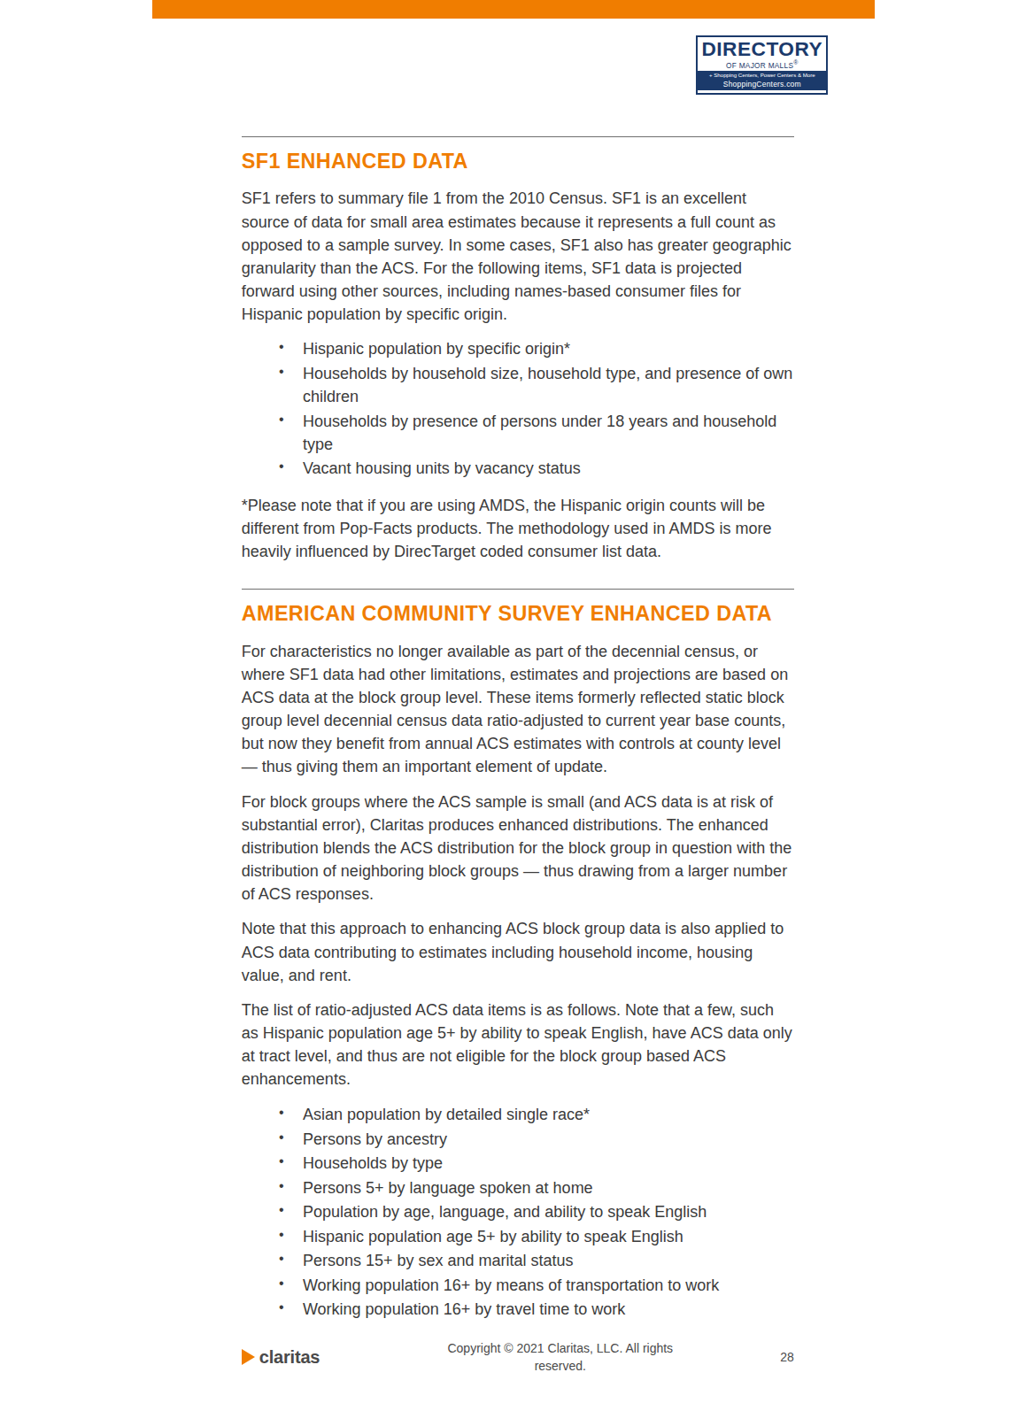DIRECTORY
OF MAJOR MALLS®
+ Shopping Centers, Power Centers & More ShoppingCenters.com
SF1 Enhanced Data
SF1 refers to summary file 1 from the 2010 Census. SF1 is an excellent source of data for small area estimates because it represents a full count as opposed to a sample survey. In some cases, SF1 also has greater geographic granularity than the ACS. For the following items, SF1 data is projected forward using other sources, including names-based consumer files for Hispanic population by specific origin.
Hispanic population by specific origin*
Households by household size, household type, and presence of own children
Households by presence of persons under 18 years and household type
Vacant housing units by vacancy status
*Please note that if you are using AMDS, the Hispanic origin counts will be different from Pop-Facts products. The methodology used in AMDS is more heavily influenced by DirecTarget coded consumer list data.
American Community Survey Enhanced Data
For characteristics no longer available as part of the decennial census, or where SF1 data had other limitations, estimates and projections are based on ACS data at the block group level. These items formerly reflected static block group level decennial census data ratio-adjusted to current year base counts, but now they benefit from annual ACS estimates with controls at county level — thus giving them an important element of update.
For block groups where the ACS sample is small (and ACS data is at risk of substantial error), Claritas produces enhanced distributions. The enhanced distribution blends the ACS distribution for the block group in question with the distribution of neighboring block groups — thus drawing from a larger number of ACS responses.
Note that this approach to enhancing ACS block group data is also applied to ACS data contributing to estimates including household income, housing value, and rent.
The list of ratio-adjusted ACS data items is as follows. Note that a few, such as Hispanic population age 5+ by ability to speak English, have ACS data only at tract level, and thus are not eligible for the block group based ACS enhancements.
Asian population by detailed single race*
Persons by ancestry
Households by type
Persons 5+ by language spoken at home
Population by age, language, and ability to speak English
Hispanic population age 5+ by ability to speak English
Persons 15+ by sex and marital status
Working population 16+ by means of transportation to work
Working population 16+ by travel time to work
claritas
Copyright © 2021 Claritas, LLC. All rights reserved.
28